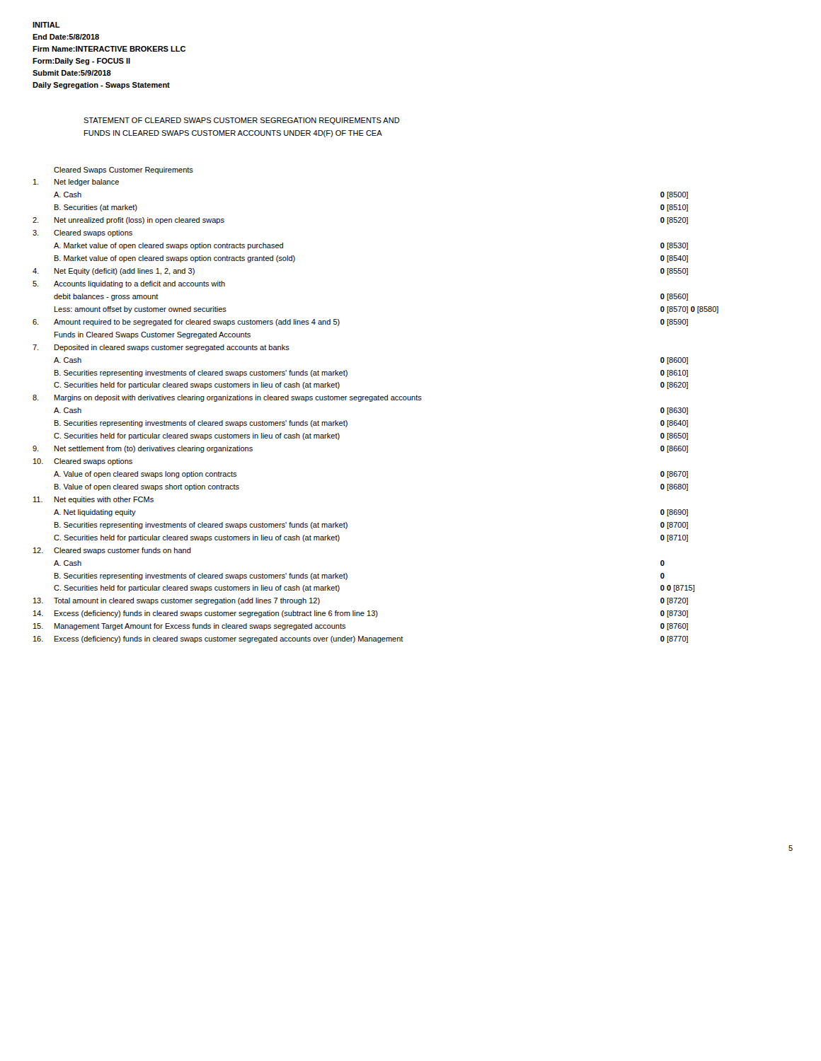INITIAL
End Date:5/8/2018
Firm Name:INTERACTIVE BROKERS LLC
Form:Daily Seg - FOCUS II
Submit Date:5/9/2018
Daily Segregation - Swaps Statement
STATEMENT OF CLEARED SWAPS CUSTOMER SEGREGATION REQUIREMENTS AND
FUNDS IN CLEARED SWAPS CUSTOMER ACCOUNTS UNDER 4D(F) OF THE CEA
| | Cleared Swaps Customer Requirements | |
| 1. | Net ledger balance | |
| | A. Cash | 0 [8500] |
| | B. Securities (at market) | 0 [8510] |
| 2. | Net unrealized profit (loss) in open cleared swaps | 0 [8520] |
| 3. | Cleared swaps options | |
| | A. Market value of open cleared swaps option contracts purchased | 0 [8530] |
| | B. Market value of open cleared swaps option contracts granted (sold) | 0 [8540] |
| 4. | Net Equity (deficit) (add lines 1, 2, and 3) | 0 [8550] |
| 5. | Accounts liquidating to a deficit and accounts with | |
| | debit balances - gross amount | 0 [8560] |
| | Less: amount offset by customer owned securities | 0 [8570] 0 [8580] |
| 6. | Amount required to be segregated for cleared swaps customers (add lines 4 and 5) | 0 [8590] |
| | Funds in Cleared Swaps Customer Segregated Accounts | |
| 7. | Deposited in cleared swaps customer segregated accounts at banks | |
| | A. Cash | 0 [8600] |
| | B. Securities representing investments of cleared swaps customers' funds (at market) | 0 [8610] |
| | C. Securities held for particular cleared swaps customers in lieu of cash (at market) | 0 [8620] |
| 8. | Margins on deposit with derivatives clearing organizations in cleared swaps customer segregated accounts | |
| | A. Cash | 0 [8630] |
| | B. Securities representing investments of cleared swaps customers' funds (at market) | 0 [8640] |
| | C. Securities held for particular cleared swaps customers in lieu of cash (at market) | 0 [8650] |
| 9. | Net settlement from (to) derivatives clearing organizations | 0 [8660] |
| 10. | Cleared swaps options | |
| | A. Value of open cleared swaps long option contracts | 0 [8670] |
| | B. Value of open cleared swaps short option contracts | 0 [8680] |
| 11. | Net equities with other FCMs | |
| | A. Net liquidating equity | 0 [8690] |
| | B. Securities representing investments of cleared swaps customers' funds (at market) | 0 [8700] |
| | C. Securities held for particular cleared swaps customers in lieu of cash (at market) | 0 [8710] |
| 12. | Cleared swaps customer funds on hand | |
| | A. Cash | 0 |
| | B. Securities representing investments of cleared swaps customers' funds (at market) | 0 |
| | C. Securities held for particular cleared swaps customers in lieu of cash (at market) | 0 0 [8715] |
| 13. | Total amount in cleared swaps customer segregation (add lines 7 through 12) | 0 [8720] |
| 14. | Excess (deficiency) funds in cleared swaps customer segregation (subtract line 6 from line 13) | 0 [8730] |
| 15. | Management Target Amount for Excess funds in cleared swaps segregated accounts | 0 [8760] |
| 16. | Excess (deficiency) funds in cleared swaps customer segregated accounts over (under) Management | 0 [8770] |
5